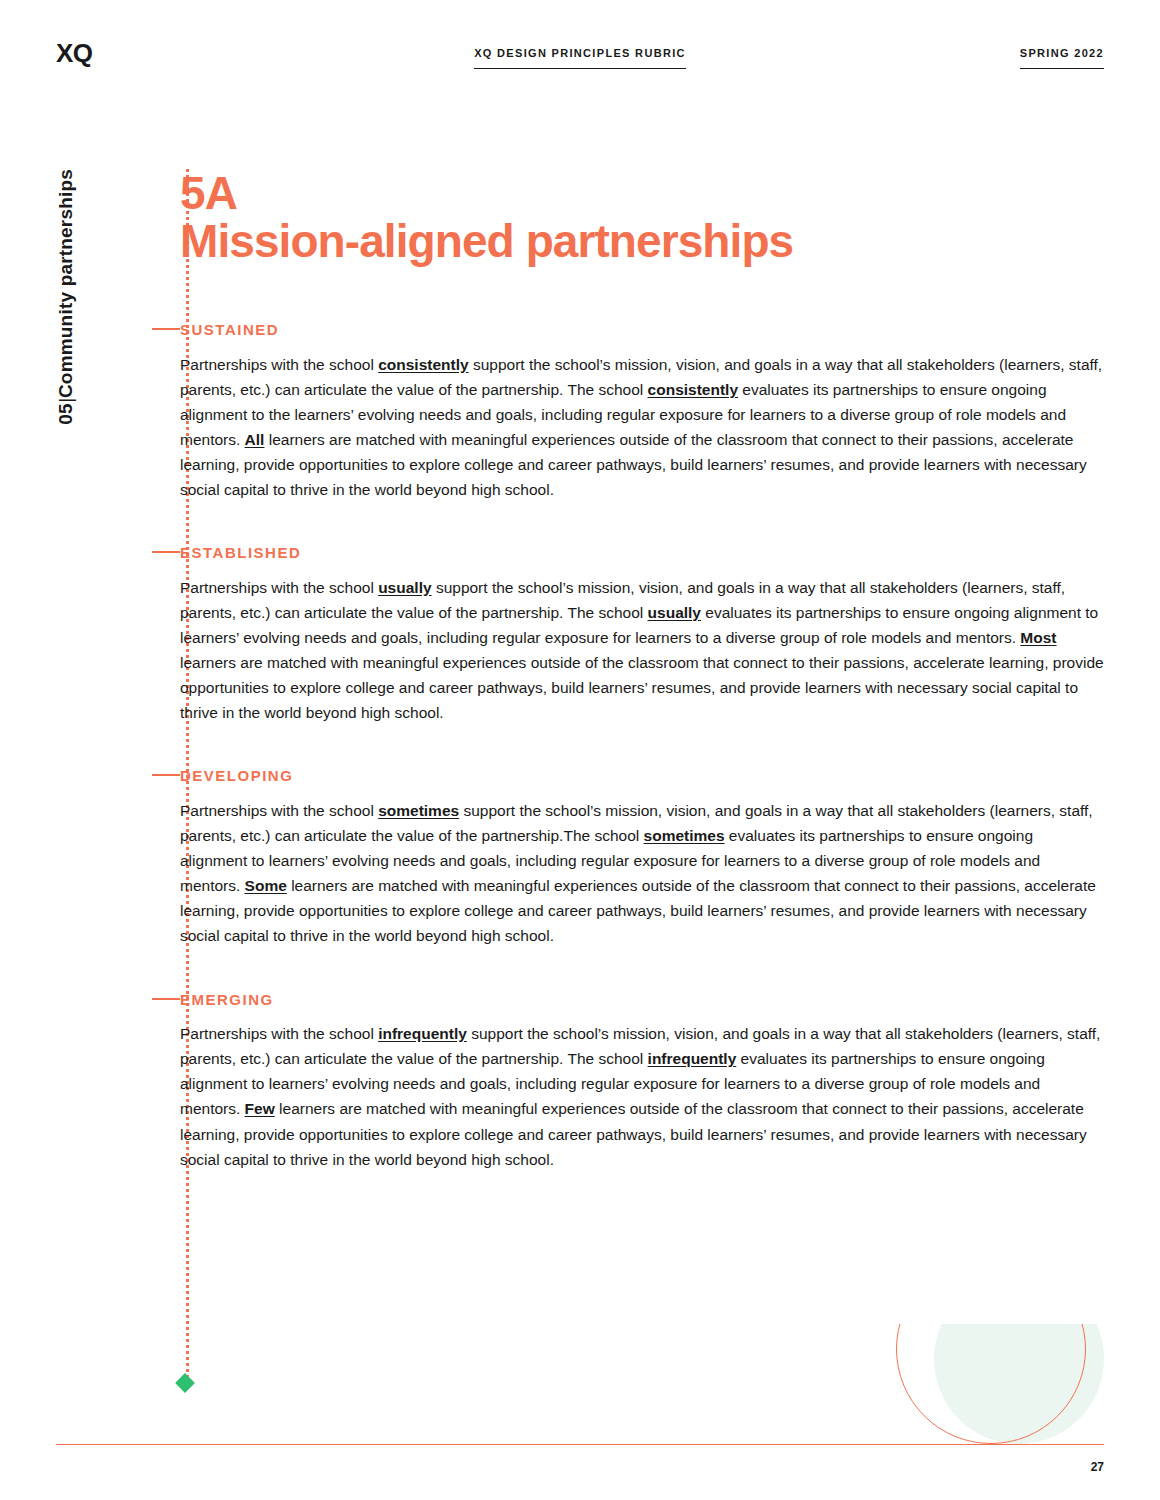XQ
XQ Design Principles Rubric
Spring 2022
05|Community partnerships
5AMission-aligned partnerships
Sustained
Partnerships with the school consistently support the school’s mission, vision, and goals in a way that all stakeholders (learners, staff, parents, etc.) can articulate the value of the partnership. The school consistently evaluates its partnerships to ensure ongoing alignment to the learners’ evolving needs and goals, including regular exposure for learners to a diverse group of role models and mentors. All learners are matched with meaningful experiences outside of the classroom that connect to their passions, accelerate learning, provide opportunities to explore college and career pathways, build learners’ resumes, and provide learners with necessary social capital to thrive in the world beyond high school.
Established
Partnerships with the school usually support the school’s mission, vision, and goals in a way that all stakeholders (learners, staff, parents, etc.) can articulate the value of the partnership. The school usually evaluates its partnerships to ensure ongoing alignment to learners’ evolving needs and goals, including regular exposure for learners to a diverse group of role models and mentors. Most learners are matched with meaningful experiences outside of the classroom that connect to their passions, accelerate learning, provide opportunities to explore college and career pathways, build learners’ resumes, and provide learners with necessary social capital to thrive in the world beyond high school.
Developing
Partnerships with the school sometimes support the school’s mission, vision, and goals in a way that all stakeholders (learners, staff, parents, etc.) can articulate the value of the partnership.The school sometimes evaluates its partnerships to ensure ongoing alignment to learners’ evolving needs and goals, including regular exposure for learners to a diverse group of role models and mentors. Some learners are matched with meaningful experiences outside of the classroom that connect to their passions, accelerate learning, provide opportunities to explore college and career pathways, build learners’ resumes, and provide learners with necessary social capital to thrive in the world beyond high school.
Emerging
Partnerships with the school infrequently support the school’s mission, vision, and goals in a way that all stakeholders (learners, staff, parents, etc.) can articulate the value of the partnership. The school infrequently evaluates its partnerships to ensure ongoing alignment to learners’ evolving needs and goals, including regular exposure for learners to a diverse group of role models and mentors. Few learners are matched with meaningful experiences outside of the classroom that connect to their passions, accelerate learning, provide opportunities to explore college and career pathways, build learners’ resumes, and provide learners with necessary social capital to thrive in the world beyond high school.
27